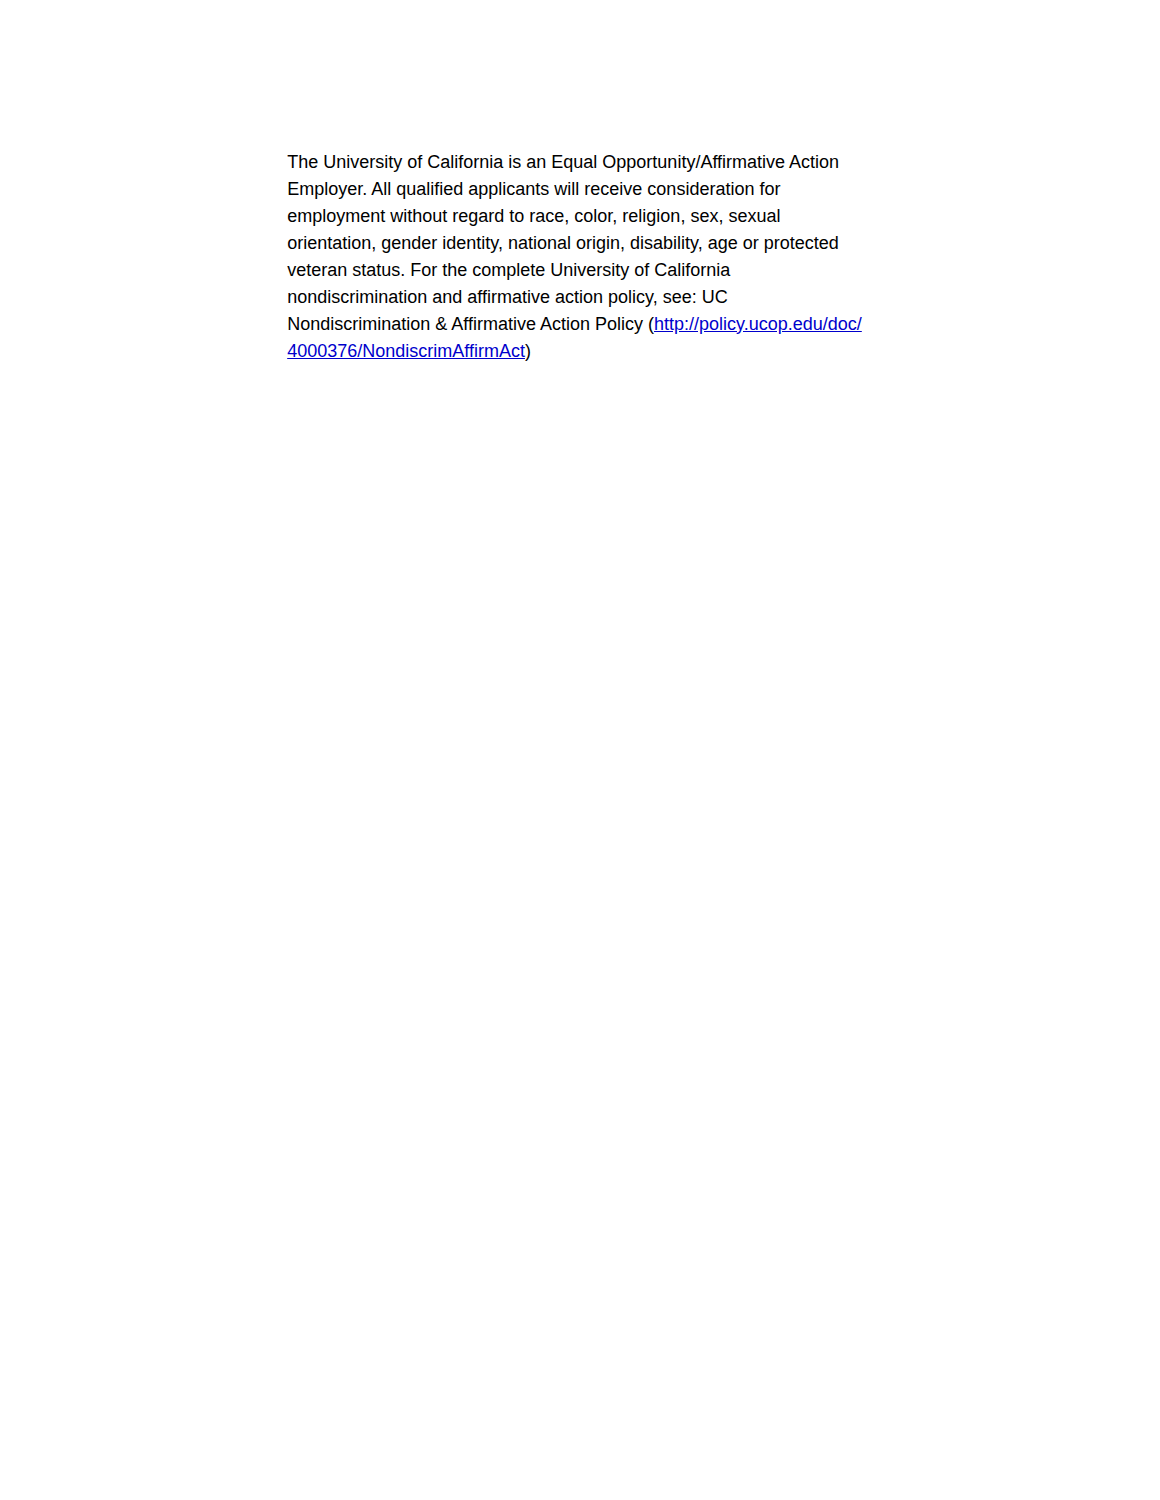The University of California is an Equal Opportunity/Affirmative Action Employer. All qualified applicants will receive consideration for employment without regard to race, color, religion, sex, sexual orientation, gender identity, national origin, disability, age or protected veteran status. For the complete University of California nondiscrimination and affirmative action policy, see: UC Nondiscrimination & Affirmative Action Policy (http://policy.ucop.edu/doc/4000376/NondiscrimAffirmAct)